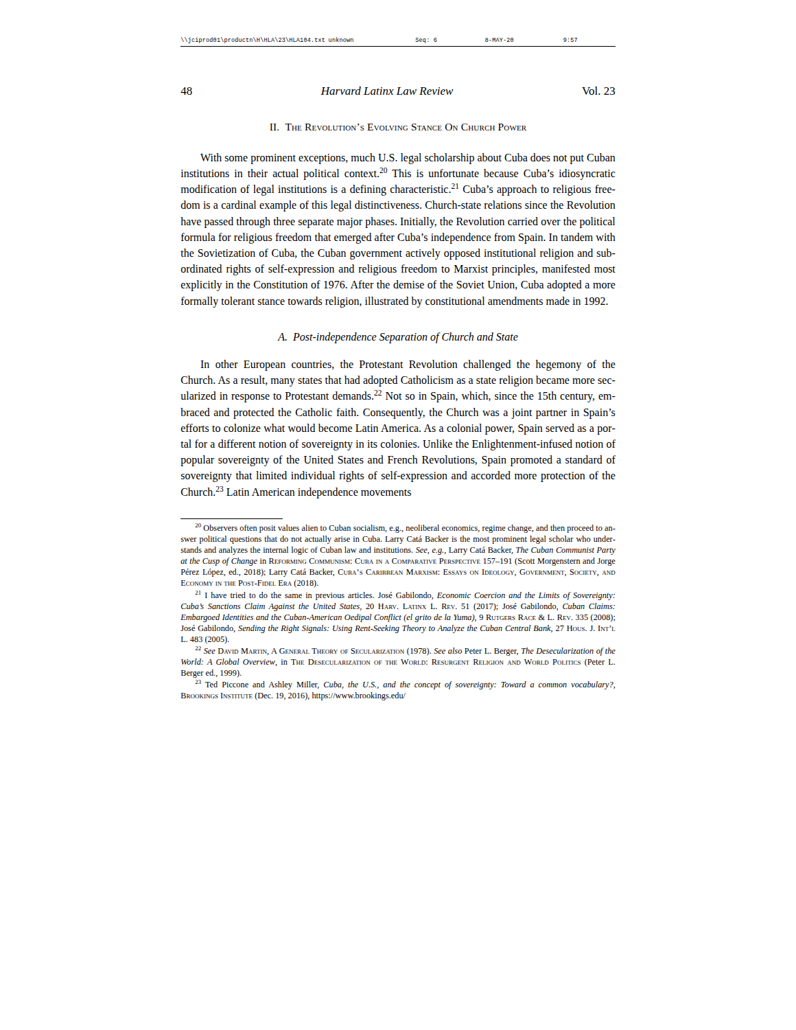\\jciprod01\productn\H\HLA\23\HLA104.txt unknown Seq: 6 8-MAY-20 9:57
48 Harvard Latinx Law Review Vol. 23
II. The Revolution’s Evolving Stance On Church Power
With some prominent exceptions, much U.S. legal scholarship about Cuba does not put Cuban institutions in their actual political context.20 This is unfortunate because Cuba’s idiosyncratic modification of legal institutions is a defining characteristic.21 Cuba’s approach to religious freedom is a cardinal example of this legal distinctiveness. Church-state relations since the Revolution have passed through three separate major phases. Initially, the Revolution carried over the political formula for religious freedom that emerged after Cuba’s independence from Spain. In tandem with the Sovietization of Cuba, the Cuban government actively opposed institutional religion and subordinated rights of self-expression and religious freedom to Marxist principles, manifested most explicitly in the Constitution of 1976. After the demise of the Soviet Union, Cuba adopted a more formally tolerant stance towards religion, illustrated by constitutional amendments made in 1992.
A. Post-independence Separation of Church and State
In other European countries, the Protestant Revolution challenged the hegemony of the Church. As a result, many states that had adopted Catholicism as a state religion became more secularized in response to Protestant demands.22 Not so in Spain, which, since the 15th century, embraced and protected the Catholic faith. Consequently, the Church was a joint partner in Spain’s efforts to colonize what would become Latin America. As a colonial power, Spain served as a portal for a different notion of sovereignty in its colonies. Unlike the Enlightenment-infused notion of popular sovereignty of the United States and French Revolutions, Spain promoted a standard of sovereignty that limited individual rights of self-expression and accorded more protection of the Church.23 Latin American independence movements
20 Observers often posit values alien to Cuban socialism, e.g., neoliberal economics, regime change, and then proceed to answer political questions that do not actually arise in Cuba. Larry Catá Backer is the most prominent legal scholar who understands and analyzes the internal logic of Cuban law and institutions. See, e.g., Larry Catá Backer, The Cuban Communist Party at the Cusp of Change in Reforming Communism: Cuba in a Comparative Perspective 157–191 (Scott Morgenstern and Jorge Pérez López, ed., 2018); Larry Catá Backer, Cuba’s Caribbean Marxism: Essays on Ideology, Government, Society, and Economy in the Post-Fidel Era (2018).
21 I have tried to do the same in previous articles. José Gabilondo, Economic Coercion and the Limits of Sovereignty: Cuba’s Sanctions Claim Against the United States, 20 Harv. Latinx L. Rev. 51 (2017); José Gabilondo, Cuban Claims: Embargoed Identities and the Cuban-American Oedipal Conflict (el grito de la Yuma), 9 Rutgers Race & L. Rev. 335 (2008); José Gabilondo, Sending the Right Signals: Using Rent-Seeking Theory to Analyze the Cuban Central Bank, 27 Hous. J. Int’l L. 483 (2005).
22 See David Martin, A General Theory of Secularization (1978). See also Peter L. Berger, The Desecularization of the World: A Global Overview, in The Desecularization of the World: Resurgent Religion and World Politics (Peter L. Berger ed., 1999).
23 Ted Piccone and Ashley Miller, Cuba, the U.S., and the concept of sovereignty: Toward a common vocabulary?, Brookings Institute (Dec. 19, 2016), https://www.brookings.edu/